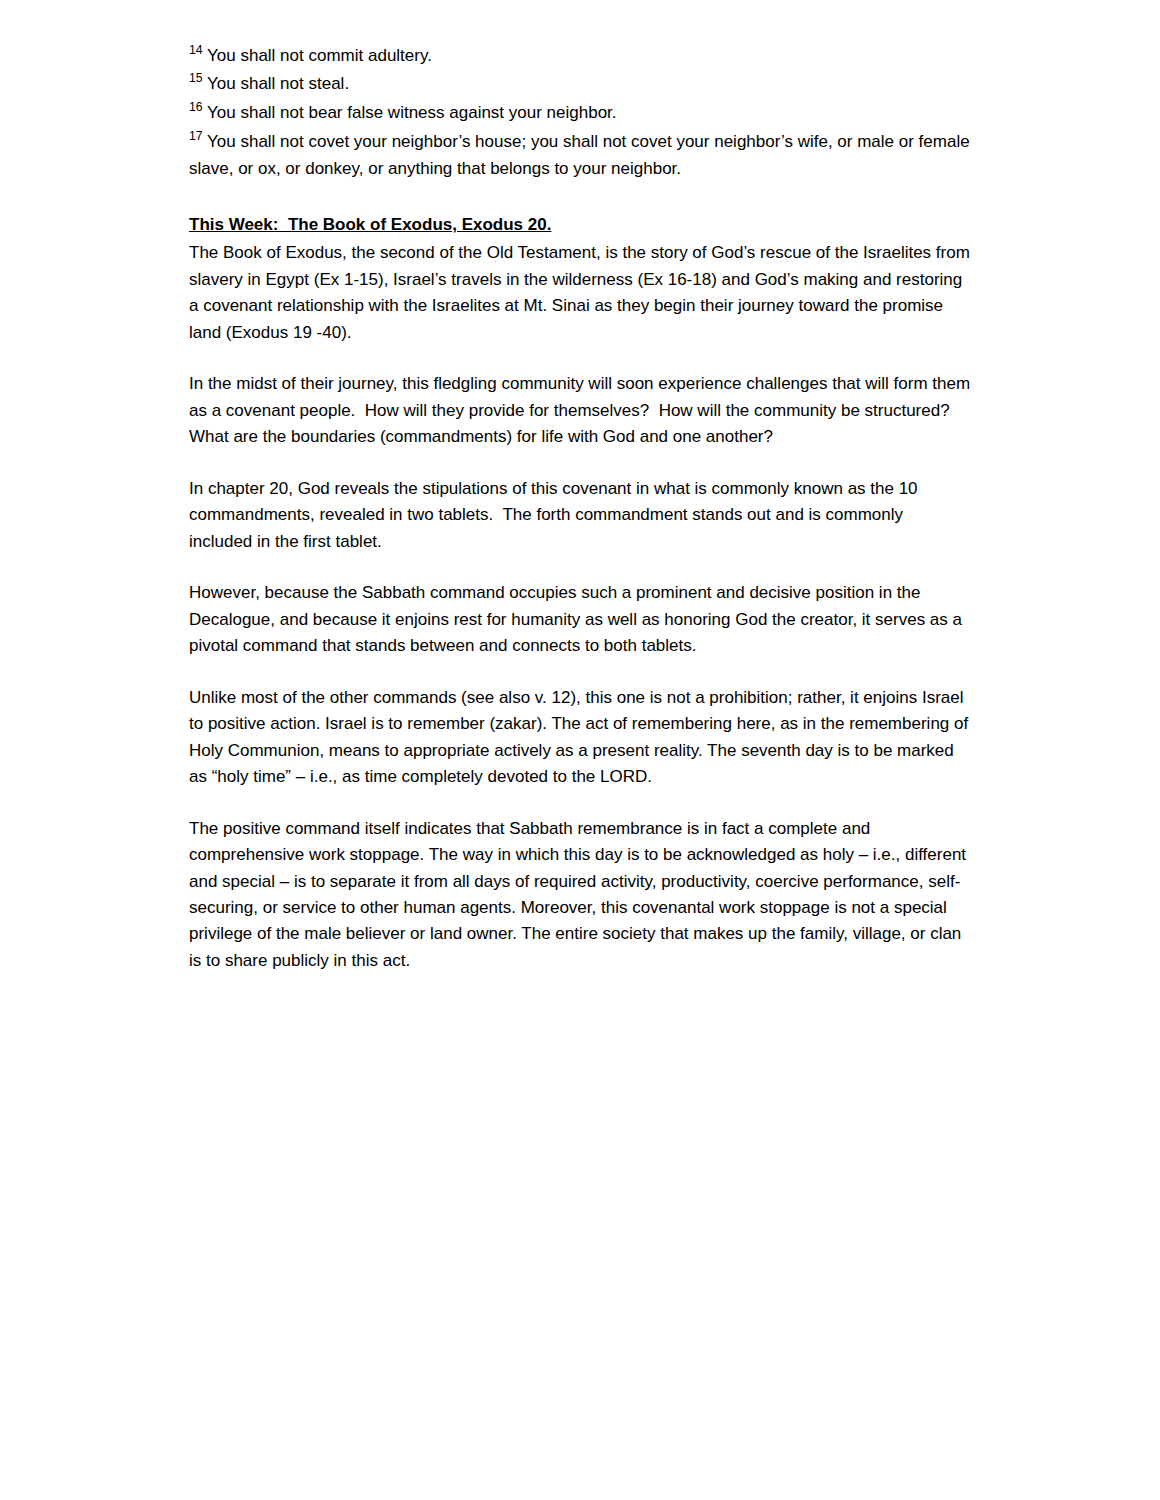14 You shall not commit adultery.
15 You shall not steal.
16 You shall not bear false witness against your neighbor.
17 You shall not covet your neighbor’s house; you shall not covet your neighbor’s wife, or male or female slave, or ox, or donkey, or anything that belongs to your neighbor.
This Week: The Book of Exodus, Exodus 20.
The Book of Exodus, the second of the Old Testament, is the story of God’s rescue of the Israelites from slavery in Egypt (Ex 1-15), Israel’s travels in the wilderness (Ex 16-18) and God’s making and restoring a covenant relationship with the Israelites at Mt. Sinai as they begin their journey toward the promise land (Exodus 19 -40).
In the midst of their journey, this fledgling community will soon experience challenges that will form them as a covenant people. How will they provide for themselves? How will the community be structured? What are the boundaries (commandments) for life with God and one another?
In chapter 20, God reveals the stipulations of this covenant in what is commonly known as the 10 commandments, revealed in two tablets. The forth commandment stands out and is commonly included in the first tablet.
However, because the Sabbath command occupies such a prominent and decisive position in the Decalogue, and because it enjoins rest for humanity as well as honoring God the creator, it serves as a pivotal command that stands between and connects to both tablets.
Unlike most of the other commands (see also v. 12), this one is not a prohibition; rather, it enjoins Israel to positive action. Israel is to remember (zakar). The act of remembering here, as in the remembering of Holy Communion, means to appropriate actively as a present reality. The seventh day is to be marked as “holy time” – i.e., as time completely devoted to the LORD.
The positive command itself indicates that Sabbath remembrance is in fact a complete and comprehensive work stoppage. The way in which this day is to be acknowledged as holy – i.e., different and special – is to separate it from all days of required activity, productivity, coercive performance, self-securing, or service to other human agents. Moreover, this covenantal work stoppage is not a special privilege of the male believer or land owner. The entire society that makes up the family, village, or clan is to share publicly in this act.